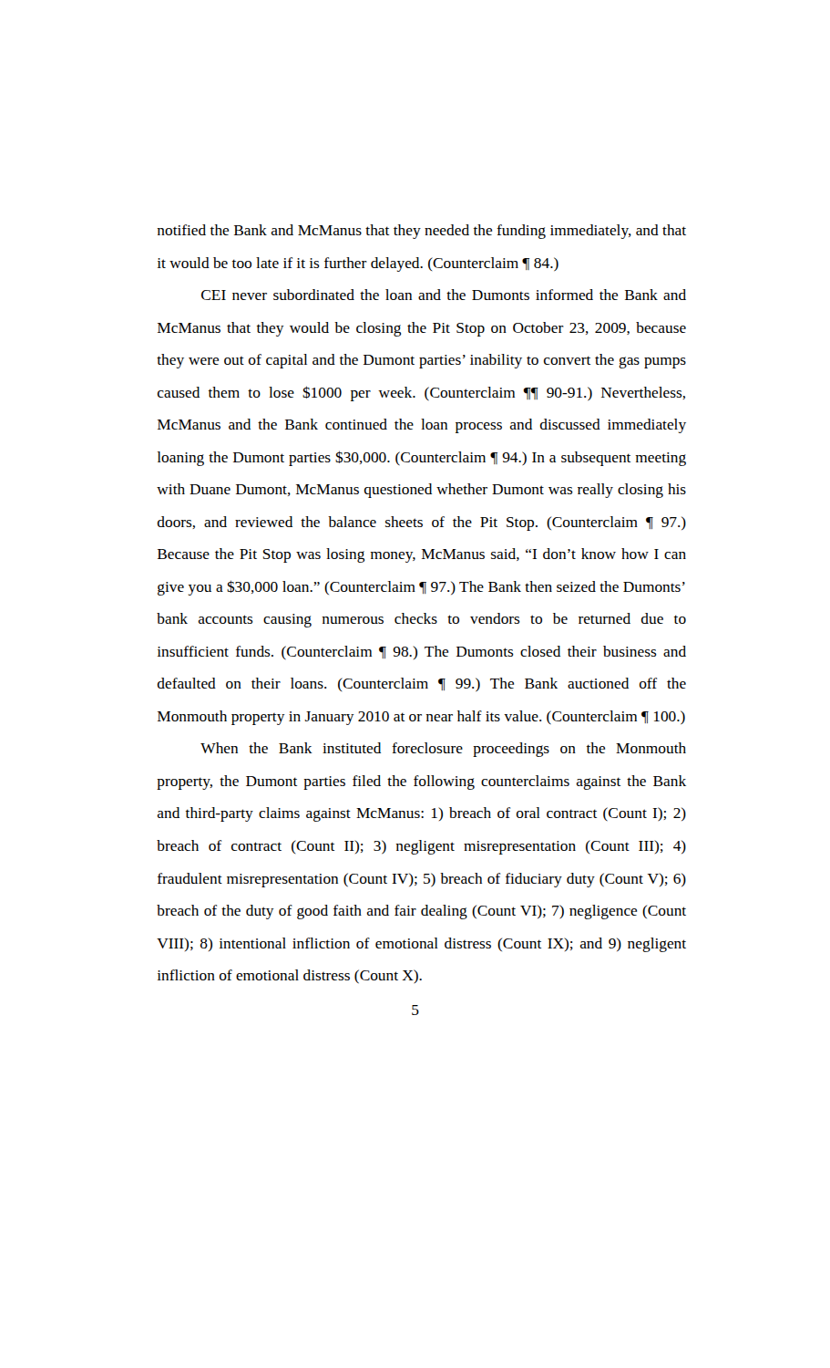notified the Bank and McManus that they needed the funding immediately, and that it would be too late if it is further delayed. (Counterclaim ¶ 84.)
CEI never subordinated the loan and the Dumonts informed the Bank and McManus that they would be closing the Pit Stop on October 23, 2009, because they were out of capital and the Dumont parties’ inability to convert the gas pumps caused them to lose $1000 per week. (Counterclaim ¶¶ 90-91.) Nevertheless, McManus and the Bank continued the loan process and discussed immediately loaning the Dumont parties $30,000. (Counterclaim ¶ 94.) In a subsequent meeting with Duane Dumont, McManus questioned whether Dumont was really closing his doors, and reviewed the balance sheets of the Pit Stop. (Counterclaim ¶ 97.) Because the Pit Stop was losing money, McManus said, “I don’t know how I can give you a $30,000 loan.” (Counterclaim ¶ 97.) The Bank then seized the Dumonts’ bank accounts causing numerous checks to vendors to be returned due to insufficient funds. (Counterclaim ¶ 98.) The Dumonts closed their business and defaulted on their loans. (Counterclaim ¶ 99.) The Bank auctioned off the Monmouth property in January 2010 at or near half its value. (Counterclaim ¶ 100.)
When the Bank instituted foreclosure proceedings on the Monmouth property, the Dumont parties filed the following counterclaims against the Bank and third-party claims against McManus: 1) breach of oral contract (Count I); 2) breach of contract (Count II); 3) negligent misrepresentation (Count III); 4) fraudulent misrepresentation (Count IV); 5) breach of fiduciary duty (Count V); 6) breach of the duty of good faith and fair dealing (Count VI); 7) negligence (Count VIII); 8) intentional infliction of emotional distress (Count IX); and 9) negligent infliction of emotional distress (Count X).
5